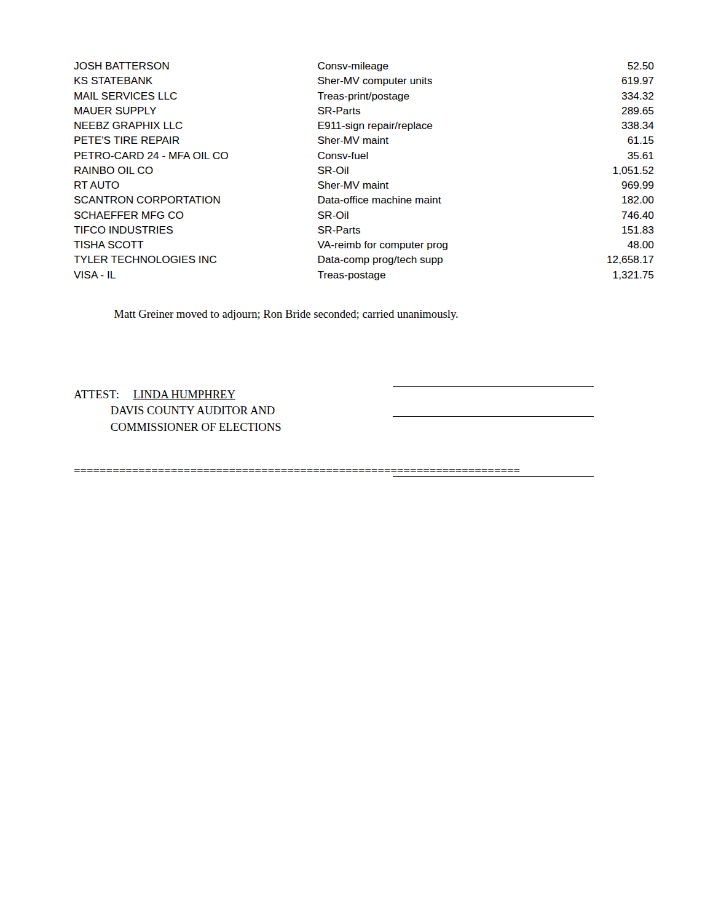| JOSH BATTERSON | Consv-mileage | 52.50 |
| KS STATEBANK | Sher-MV computer units | 619.97 |
| MAIL SERVICES LLC | Treas-print/postage | 334.32 |
| MAUER SUPPLY | SR-Parts | 289.65 |
| NEEBZ GRAPHIX LLC | E911-sign repair/replace | 338.34 |
| PETE'S TIRE REPAIR | Sher-MV maint | 61.15 |
| PETRO-CARD 24 - MFA OIL CO | Consv-fuel | 35.61 |
| RAINBO OIL CO | SR-Oil | 1,051.52 |
| RT AUTO | Sher-MV maint | 969.99 |
| SCANTRON CORPORTATION | Data-office machine maint | 182.00 |
| SCHAEFFER MFG CO | SR-Oil | 746.40 |
| TIFCO INDUSTRIES | SR-Parts | 151.83 |
| TISHA SCOTT | VA-reimb for computer prog | 48.00 |
| TYLER TECHNOLOGIES INC | Data-comp prog/tech supp | 12,658.17 |
| VISA - IL | Treas-postage | 1,321.75 |
Matt Greiner moved to adjourn; Ron Bride seconded; carried unanimously.
ATTEST: LINDA HUMPHREY
DAVIS COUNTY AUDITOR AND
COMMISSIONER OF ELECTIONS
=====================================================================